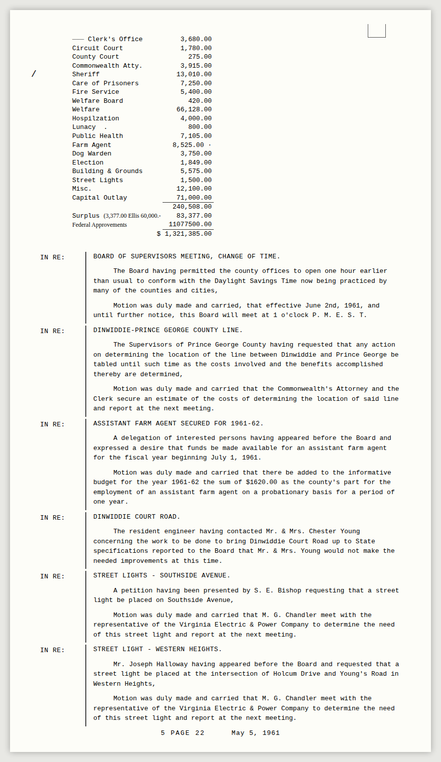/
| ——— Clerk's Office | 3,680.00 |
| Circuit Court | 1,780.00 |
| County Court | 275.00 |
| Commonwealth Atty. | 3,915.00 |
| Sheriff | 13,010.00 |
| Care of Prisoners | 7,250.00 |
| Fire Service | 5,400.00 |
| Welfare Board | 420.00 |
| Welfare | 66,128.00 |
| Hospilzation | 4,000.00 |
| Lunacy . | 800.00 |
| Public Health | 7,105.00 |
| Farm Agent | 8,525.00 · |
| Dog Warden | 3,750.00 |
| Election | 1,849.00 |
| Building & Grounds | 5,575.00 |
| Street Lights | 1,500.00 |
| Misc. | 12,100.00 |
| Capital Outlay | 71,000.00 |
| | 240,508.00 |
| Surplus (3,377.00 Ellis 60,000.- | 83,377.00 |
| Federal Approvements | 11077500.00 |
| $ | 1,321,385.00 |
IN RE:
BOARD OF SUPERVISORS MEETING, CHANGE OF TIME.
The Board having permitted the county offices to open one hour earlier than usual to conform with the Daylight Savings Time now being practiced by many of the counties and cities,
Motion was duly made and carried, that effective June 2nd, 1961, and until further notice, this Board will meet at 1 o'clock P. M. E. S. T.
IN RE:
DINWIDDIE-PRINCE GEORGE COUNTY LINE.
The Supervisors of Prince George County having requested that any action on determining the location of the line between Dinwiddie and Prince George be tabled until such time as the costs involved and the benefits accomplished thereby are determined,
Motion was duly made and carried that the Commonwealth's Attorney and the Clerk secure an estimate of the costs of determining the location of said line and report at the next meeting.
IN RE:
ASSISTANT FARM AGENT SECURED FOR 1961-62.
A delegation of interested persons having appeared before the Board and expressed a desire that funds be made available for an assistant farm agent for the fiscal year beginning July 1, 1961.
Motion was duly made and carried that there be added to the informative budget for the year 1961-62 the sum of $1620.00 as the county's part for the employment of an assistant farm agent on a probationary basis for a period of one year.
IN RE:
DINWIDDIE COURT ROAD.
The resident engineer having contacted Mr. & Mrs. Chester Young concerning the work to be done to bring Dinwiddie Court Road up to State specifications reported to the Board that Mr. & Mrs. Young would not make the needed improvements at this time.
IN RE:
STREET LIGHTS - SOUTHSIDE AVENUE.
A petition having been presented by S. E. Bishop requesting that a street light be placed on Southside Avenue,
Motion was duly made and carried that M. G. Chandler meet with the representative of the Virginia Electric & Power Company to determine the need of this street light and report at the next meeting.
IN RE:
STREET LIGHT - WESTERN HEIGHTS.
Mr. Joseph Halloway having appeared before the Board and requested that a street light be placed at the intersection of Holcum Drive and Young's Road in Western Heights,
Motion was duly made and carried that M. G. Chandler meet with the representative of the Virginia Electric & Power Company to determine the need of this street light and report at the next meeting.
5 PAGE 22 May 5, 1961